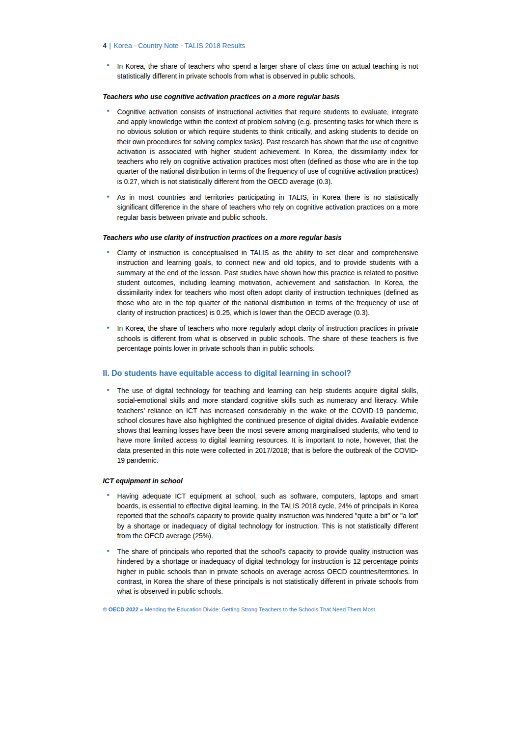4|Korea - Country Note - TALIS 2018 Results
In Korea, the share of teachers who spend a larger share of class time on actual teaching is not statistically different in private schools from what is observed in public schools.
Teachers who use cognitive activation practices on a more regular basis
Cognitive activation consists of instructional activities that require students to evaluate, integrate and apply knowledge within the context of problem solving (e.g. presenting tasks for which there is no obvious solution or which require students to think critically, and asking students to decide on their own procedures for solving complex tasks). Past research has shown that the use of cognitive activation is associated with higher student achievement. In Korea, the dissimilarity index for teachers who rely on cognitive activation practices most often (defined as those who are in the top quarter of the national distribution in terms of the frequency of use of cognitive activation practices) is 0.27, which is not statistically different from the OECD average (0.3).
As in most countries and territories participating in TALIS, in Korea there is no statistically significant difference in the share of teachers who rely on cognitive activation practices on a more regular basis between private and public schools.
Teachers who use clarity of instruction practices on a more regular basis
Clarity of instruction is conceptualised in TALIS as the ability to set clear and comprehensive instruction and learning goals, to connect new and old topics, and to provide students with a summary at the end of the lesson. Past studies have shown how this practice is related to positive student outcomes, including learning motivation, achievement and satisfaction. In Korea, the dissimilarity index for teachers who most often adopt clarity of instruction techniques (defined as those who are in the top quarter of the national distribution in terms of the frequency of use of clarity of instruction practices) is 0.25, which is lower than the OECD average (0.3).
In Korea, the share of teachers who more regularly adopt clarity of instruction practices in private schools is different from what is observed in public schools. The share of these teachers is five percentage points lower in private schools than in public schools.
II. Do students have equitable access to digital learning in school?
The use of digital technology for teaching and learning can help students acquire digital skills, social-emotional skills and more standard cognitive skills such as numeracy and literacy. While teachers’ reliance on ICT has increased considerably in the wake of the COVID-19 pandemic, school closures have also highlighted the continued presence of digital divides. Available evidence shows that learning losses have been the most severe among marginalised students, who tend to have more limited access to digital learning resources. It is important to note, however, that the data presented in this note were collected in 2017/2018; that is before the outbreak of the COVID-19 pandemic.
ICT equipment in school
Having adequate ICT equipment at school, such as software, computers, laptops and smart boards, is essential to effective digital learning. In the TALIS 2018 cycle, 24% of principals in Korea reported that the school's capacity to provide quality instruction was hindered "quite a bit" or "a lot" by a shortage or inadequacy of digital technology for instruction. This is not statistically different from the OECD average (25%).
The share of principals who reported that the school's capacity to provide quality instruction was hindered by a shortage or inadequacy of digital technology for instruction is 12 percentage points higher in public schools than in private schools on average across OECD countries/territories. In contrast, in Korea the share of these principals is not statistically different in private schools from what is observed in public schools.
© OECD 2022 » Mending the Education Divide: Getting Strong Teachers to the Schools That Need Them Most